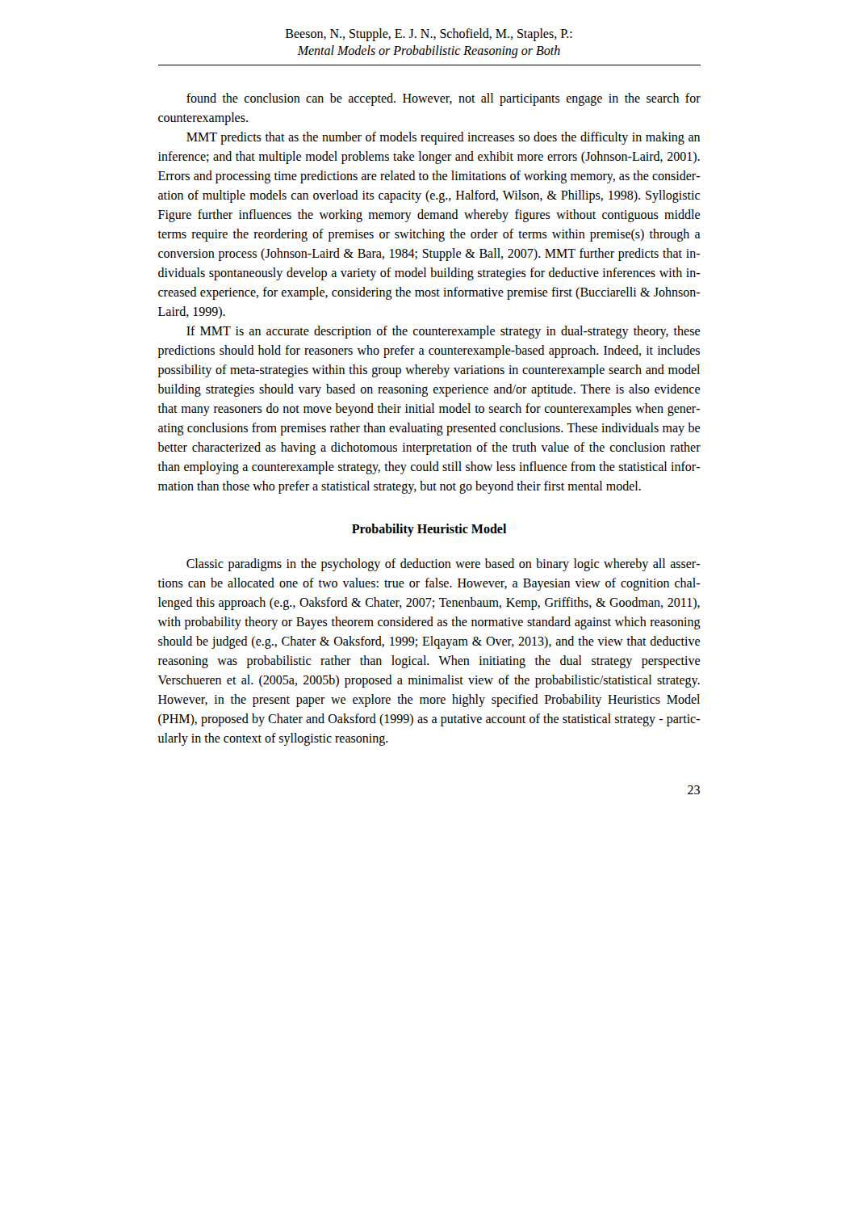Beeson, N., Stupple, E. J. N., Schofield, M., Staples, P.: Mental Models or Probabilistic Reasoning or Both
found the conclusion can be accepted. However, not all participants engage in the search for counterexamples.
MMT predicts that as the number of models required increases so does the difficulty in making an inference; and that multiple model problems take longer and exhibit more errors (Johnson-Laird, 2001). Errors and processing time predictions are related to the limitations of working memory, as the consideration of multiple models can overload its capacity (e.g., Halford, Wilson, & Phillips, 1998). Syllogistic Figure further influences the working memory demand whereby figures without contiguous middle terms require the reordering of premises or switching the order of terms within premise(s) through a conversion process (Johnson-Laird & Bara, 1984; Stupple & Ball, 2007). MMT further predicts that individuals spontaneously develop a variety of model building strategies for deductive inferences with increased experience, for example, considering the most informative premise first (Bucciarelli & Johnson-Laird, 1999).
If MMT is an accurate description of the counterexample strategy in dual-strategy theory, these predictions should hold for reasoners who prefer a counterexample-based approach. Indeed, it includes possibility of meta-strategies within this group whereby variations in counterexample search and model building strategies should vary based on reasoning experience and/or aptitude. There is also evidence that many reasoners do not move beyond their initial model to search for counterexamples when generating conclusions from premises rather than evaluating presented conclusions. These individuals may be better characterized as having a dichotomous interpretation of the truth value of the conclusion rather than employing a counterexample strategy, they could still show less influence from the statistical information than those who prefer a statistical strategy, but not go beyond their first mental model.
Probability Heuristic Model
Classic paradigms in the psychology of deduction were based on binary logic whereby all assertions can be allocated one of two values: true or false. However, a Bayesian view of cognition challenged this approach (e.g., Oaksford & Chater, 2007; Tenenbaum, Kemp, Griffiths, & Goodman, 2011), with probability theory or Bayes theorem considered as the normative standard against which reasoning should be judged (e.g., Chater & Oaksford, 1999; Elqayam & Over, 2013), and the view that deductive reasoning was probabilistic rather than logical. When initiating the dual strategy perspective Verschueren et al. (2005a, 2005b) proposed a minimalist view of the probabilistic/statistical strategy. However, in the present paper we explore the more highly specified Probability Heuristics Model (PHM), proposed by Chater and Oaksford (1999) as a putative account of the statistical strategy - particularly in the context of syllogistic reasoning.
23